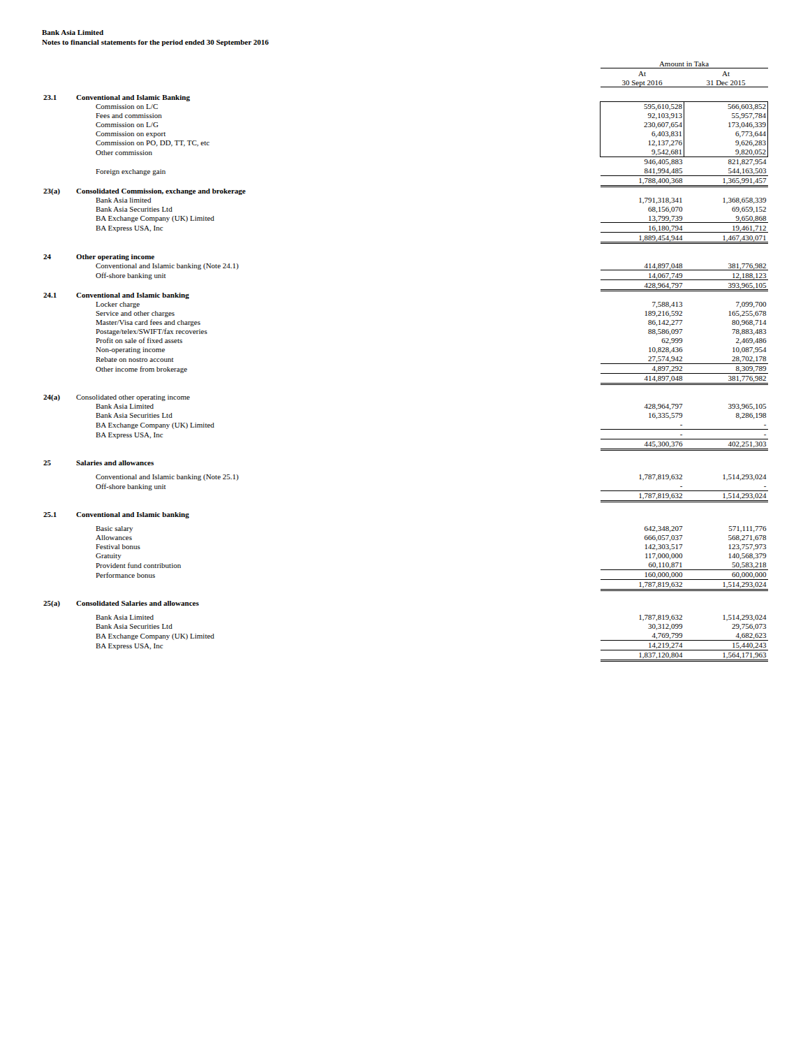Bank Asia Limited
Notes to financial statements for the period ended 30 September 2016
| | | Amount in Taka |
| | | At | At |
| | | 30 Sept 2016 | 31 Dec 2015 |
| 23.1 | Conventional and Islamic Banking | | |
| | Commission on L/C | 595,610,528 | 566,603,852 |
| | Fees and commission | 92,103,913 | 55,957,784 |
| | Commission on L/G | 230,607,654 | 173,046,339 |
| | Commission on export | 6,403,831 | 6,773,644 |
| | Commission on PO, DD, TT, TC, etc | 12,137,276 | 9,626,283 |
| | Other commission | 9,542,681 | 9,820,052 |
| | | 946,405,883 | 821,827,954 |
| | Foreign exchange gain | 841,994,485 | 544,163,503 |
| | | 1,788,400,368 | 1,365,991,457 |
| 23(a) | Consolidated Commission, exchange and brokerage | | |
| | Bank Asia limited | 1,791,318,341 | 1,368,658,339 |
| | Bank Asia Securities Ltd | 68,156,070 | 69,659,152 |
| | BA Exchange Company (UK) Limited | 13,799,739 | 9,650,868 |
| | BA Express USA, Inc | 16,180,794 | 19,461,712 |
| | | 1,889,454,944 | 1,467,430,071 |
| 24 | Other operating income | | |
| | Conventional and Islamic banking (Note 24.1) | 414,897,048 | 381,776,982 |
| | Off-shore banking unit | 14,067,749 | 12,188,123 |
| | | 428,964,797 | 393,965,105 |
| 24.1 | Conventional and Islamic banking | | |
| | Locker charge | 7,588,413 | 7,099,700 |
| | Service and other charges | 189,216,592 | 165,255,678 |
| | Master/Visa card fees and charges | 86,142,277 | 80,968,714 |
| | Postage/telex/SWIFT/fax recoveries | 88,586,097 | 78,883,483 |
| | Profit on sale of fixed assets | 62,999 | 2,469,486 |
| | Non-operating income | 10,828,436 | 10,087,954 |
| | Rebate on nostro account | 27,574,942 | 28,702,178 |
| | Other income from brokerage | 4,897,292 | 8,309,789 |
| | | 414,897,048 | 381,776,982 |
| 24(a) | Consolidated other operating income | | |
| | Bank Asia Limited | 428,964,797 | 393,965,105 |
| | Bank Asia Securities Ltd | 16,335,579 | 8,286,198 |
| | BA Exchange Company (UK) Limited | - | - |
| | BA Express USA, Inc | - | - |
| | | 445,300,376 | 402,251,303 |
| 25 | Salaries and allowances | | |
| | Conventional and Islamic banking (Note 25.1) | 1,787,819,632 | 1,514,293,024 |
| | Off-shore banking unit | - | - |
| | | 1,787,819,632 | 1,514,293,024 |
| 25.1 | Conventional and Islamic banking | | |
| | Basic salary | 642,348,207 | 571,111,776 |
| | Allowances | 666,057,037 | 568,271,678 |
| | Festival bonus | 142,303,517 | 123,757,973 |
| | Gratuity | 117,000,000 | 140,568,379 |
| | Provident fund contribution | 60,110,871 | 50,583,218 |
| | Performance bonus | 160,000,000 | 60,000,000 |
| | | 1,787,819,632 | 1,514,293,024 |
| 25(a) | Consolidated Salaries and allowances | | |
| | Bank Asia Limited | 1,787,819,632 | 1,514,293,024 |
| | Bank Asia Securities Ltd | 30,312,099 | 29,756,073 |
| | BA Exchange Company (UK) Limited | 4,769,799 | 4,682,623 |
| | BA Express USA, Inc | 14,219,274 | 15,440,243 |
| | | 1,837,120,804 | 1,564,171,963 |